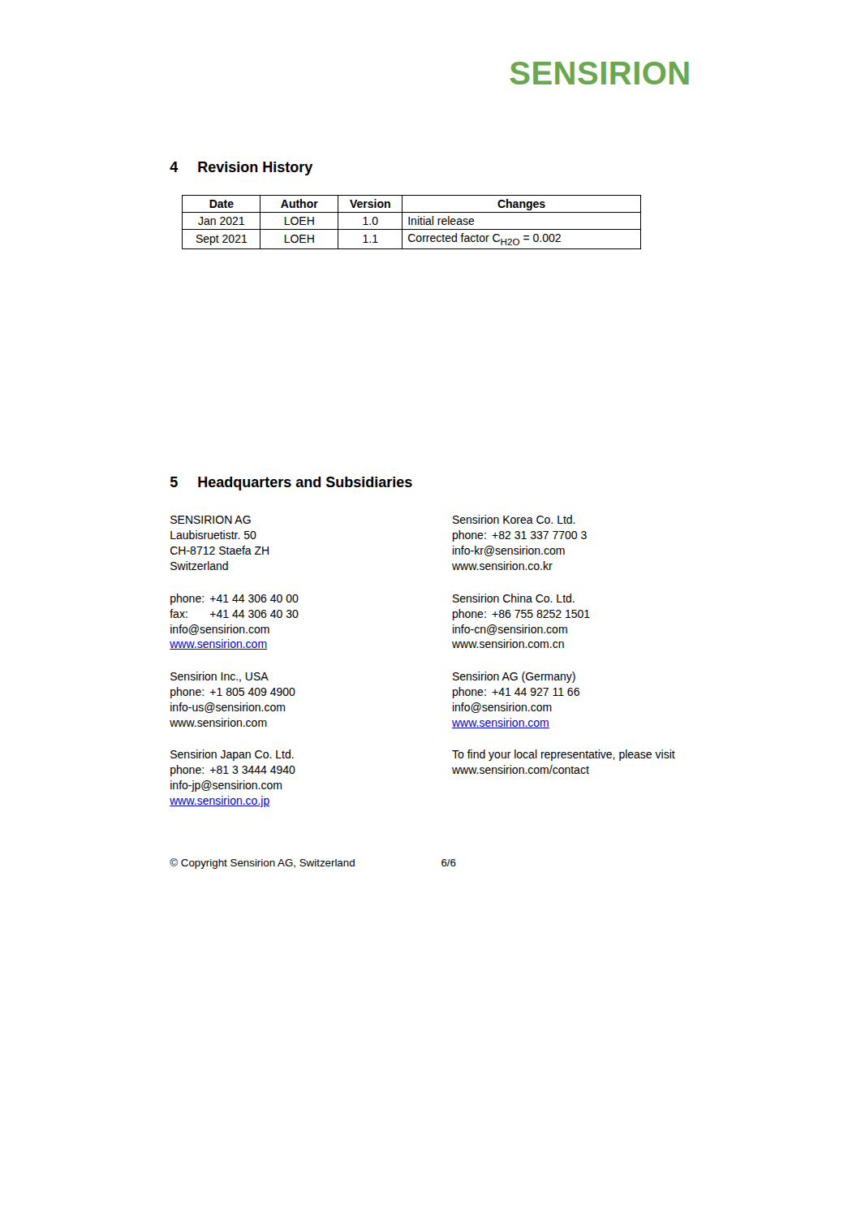SENSIRION
4 Revision History
| Date | Author | Version | Changes |
| --- | --- | --- | --- |
| Jan 2021 | LOEH | 1.0 | Initial release |
| Sept 2021 | LOEH | 1.1 | Corrected factor C H2O = 0.002 |
5 Headquarters and Subsidiaries
SENSIRION AG
Laubisruetistr. 50
CH-8712 Staefa ZH
Switzerland
phone:+41 44 306 40 00
fax:+41 44 306 40 30
info@sensirion.com
www.sensirion.com
Sensirion Inc., USA
phone:+1 805 409 4900
info-us@sensirion.com
www.sensirion.com
Sensirion Japan Co. Ltd.
phone:+81 3 3444 4940
info-jp@sensirion.com
www.sensirion.co.jp
Sensirion Korea Co. Ltd.
phone:+82 31 337 7700 3
info-kr@sensirion.com
www.sensirion.co.kr
Sensirion China Co. Ltd.
phone:+86 755 8252 1501
info-cn@sensirion.com
www.sensirion.com.cn
Sensirion AG (Germany)
phone:+41 44 927 11 66
info@sensirion.com
www.sensirion.com
To find your local representative, please visit
www.sensirion.com/contact
© Copyright Sensirion AG, Switzerland 6/6